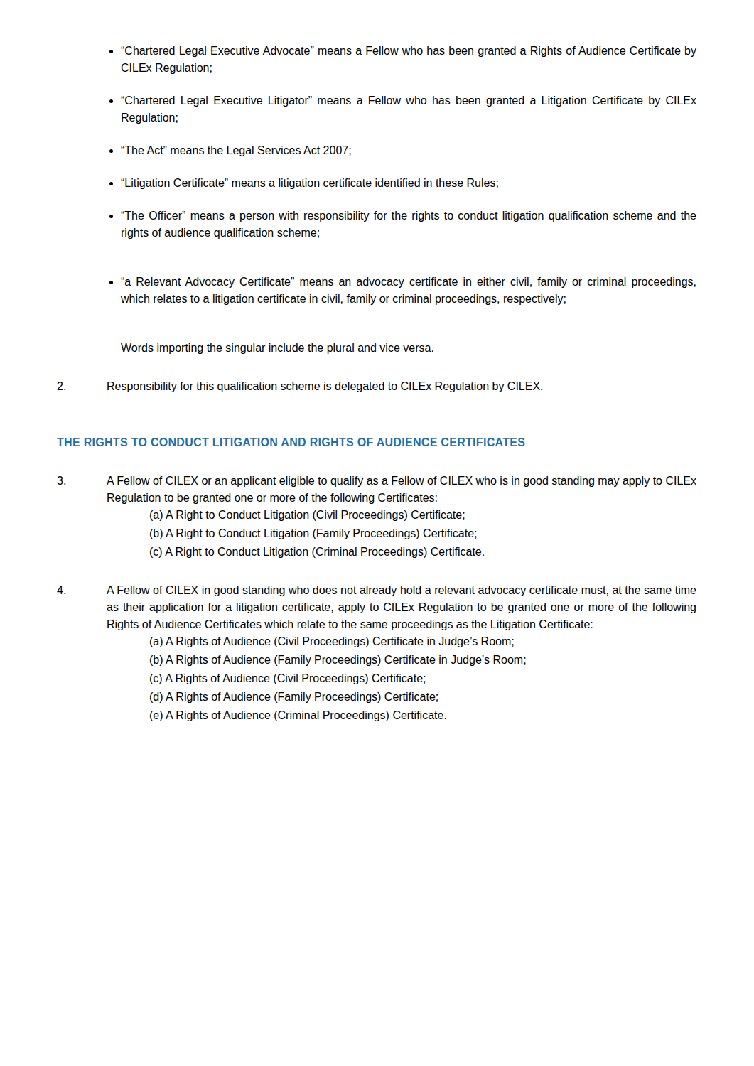“Chartered Legal Executive Advocate” means a Fellow who has been granted a Rights of Audience Certificate by CILEx Regulation;
“Chartered Legal Executive Litigator” means a Fellow who has been granted a Litigation Certificate by CILEx Regulation;
“The Act” means the Legal Services Act 2007;
“Litigation Certificate” means a litigation certificate identified in these Rules;
“The Officer” means a person with responsibility for the rights to conduct litigation qualification scheme and the rights of audience qualification scheme;
“a Relevant Advocacy Certificate” means an advocacy certificate in either civil, family or criminal proceedings, which relates to a litigation certificate in civil, family or criminal proceedings, respectively;
Words importing the singular include the plural and vice versa.
2.
Responsibility for this qualification scheme is delegated to CILEx Regulation by CILEX.
The rights to conduct litigation and rights of audience certificates
3.
A Fellow of CILEX or an applicant eligible to qualify as a Fellow of CILEX who is in good standing may apply to CILEx Regulation to be granted one or more of the following Certificates:
(a) A Right to Conduct Litigation (Civil Proceedings) Certificate;
(b) A Right to Conduct Litigation (Family Proceedings) Certificate;
(c) A Right to Conduct Litigation (Criminal Proceedings) Certificate.
4.
A Fellow of CILEX in good standing who does not already hold a relevant advocacy certificate must, at the same time as their application for a litigation certificate, apply to CILEx Regulation to be granted one or more of the following Rights of Audience Certificates which relate to the same proceedings as the Litigation Certificate:
(a) A Rights of Audience (Civil Proceedings) Certificate in Judge’s Room;
(b) A Rights of Audience (Family Proceedings) Certificate in Judge’s Room;
(c) A Rights of Audience (Civil Proceedings) Certificate;
(d) A Rights of Audience (Family Proceedings) Certificate;
(e) A Rights of Audience (Criminal Proceedings) Certificate.